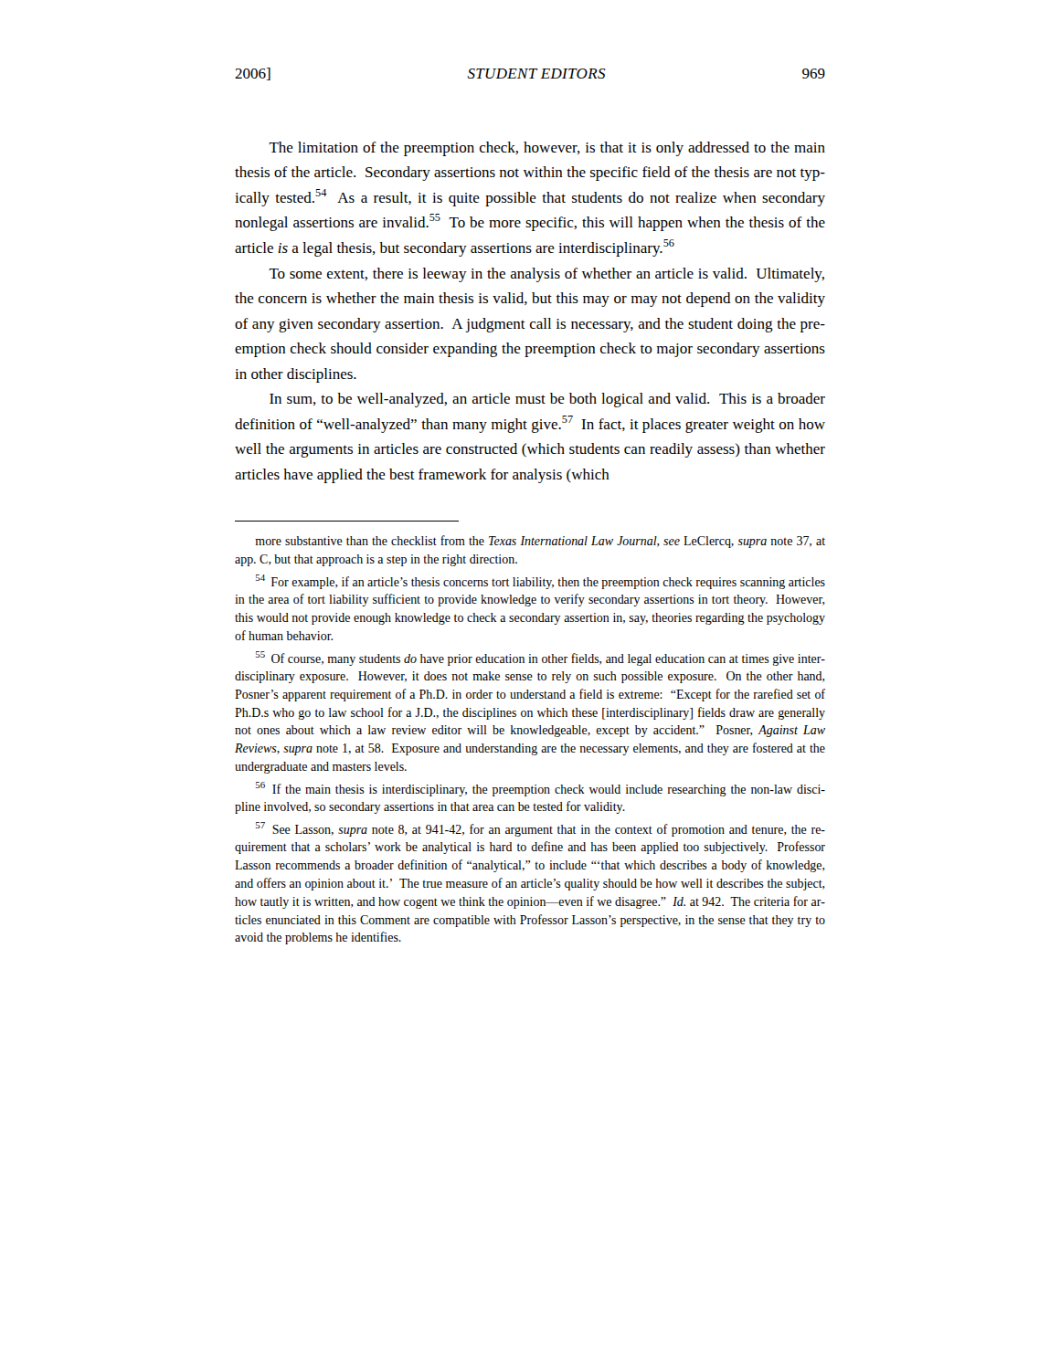2006] Student Editors 969
The limitation of the preemption check, however, is that it is only addressed to the main thesis of the article. Secondary assertions not within the specific field of the thesis are not typically tested.54 As a result, it is quite possible that students do not realize when secondary nonlegal assertions are invalid.55 To be more specific, this will happen when the thesis of the article is a legal thesis, but secondary assertions are interdisciplinary.56
To some extent, there is leeway in the analysis of whether an article is valid. Ultimately, the concern is whether the main thesis is valid, but this may or may not depend on the validity of any given secondary assertion. A judgment call is necessary, and the student doing the preemption check should consider expanding the preemption check to major secondary assertions in other disciplines.
In sum, to be well-analyzed, an article must be both logical and valid. This is a broader definition of “well-analyzed” than many might give.57 In fact, it places greater weight on how well the arguments in articles are constructed (which students can readily assess) than whether articles have applied the best framework for analysis (which
more substantive than the checklist from the Texas International Law Journal, see LeClercq, supra note 37, at app. C, but that approach is a step in the right direction.
54 For example, if an article’s thesis concerns tort liability, then the preemption check requires scanning articles in the area of tort liability sufficient to provide knowledge to verify secondary assertions in tort theory. However, this would not provide enough knowledge to check a secondary assertion in, say, theories regarding the psychology of human behavior.
55 Of course, many students do have prior education in other fields, and legal education can at times give interdisciplinary exposure. However, it does not make sense to rely on such possible exposure. On the other hand, Posner’s apparent requirement of a Ph.D. in order to understand a field is extreme: “Except for the rarefied set of Ph.D.s who go to law school for a J.D., the disciplines on which these [interdisciplinary] fields draw are generally not ones about which a law review editor will be knowledgeable, except by accident.” Posner, Against Law Reviews, supra note 1, at 58. Exposure and understanding are the necessary elements, and they are fostered at the undergraduate and masters levels.
56 If the main thesis is interdisciplinary, the preemption check would include researching the non-law discipline involved, so secondary assertions in that area can be tested for validity.
57 See Lasson, supra note 8, at 941-42, for an argument that in the context of promotion and tenure, the requirement that a scholars’ work be analytical is hard to define and has been applied too subjectively. Professor Lasson recommends a broader definition of “analytical,” to include “‘that which describes a body of knowledge, and offers an opinion about it.’ The true measure of an article’s quality should be how well it describes the subject, how tautly it is written, and how cogent we think the opinion—even if we disagree.” Id. at 942. The criteria for articles enunciated in this Comment are compatible with Professor Lasson’s perspective, in the sense that they try to avoid the problems he identifies.